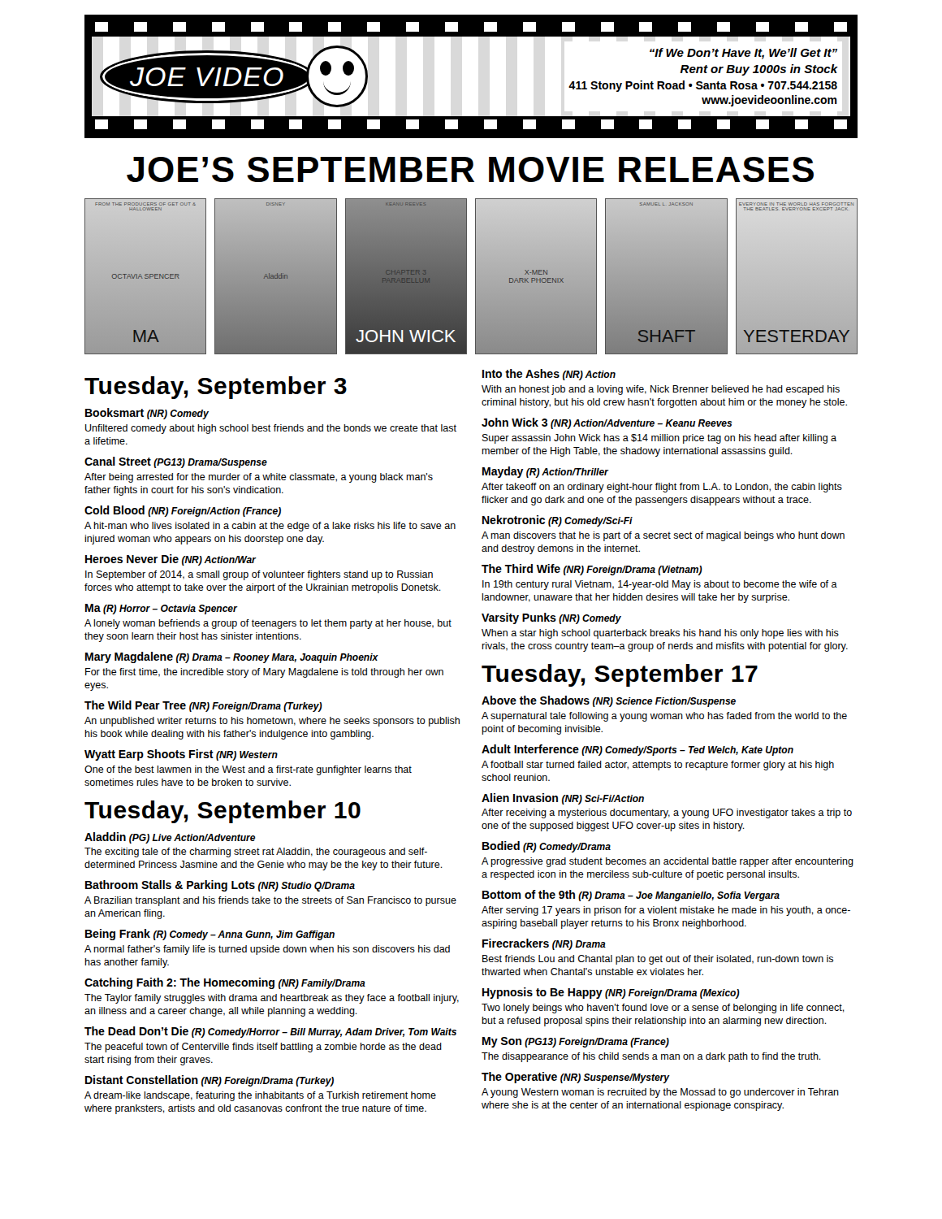JOE VIDEO
“If We Don’t Have It, We’ll Get It”
Rent or Buy 1000s in Stock
411 Stony Point Road • Santa Rosa • 707.544.2158
www.joevideoonline.com
JOE’S SEPTEMBER MOVIE RELEASES
FROM THE PRODUCERS OF GET OUT & HALLOWEEN
OCTAVIA SPENCER
MA
DISNEY
Aladdin
KEANU REEVES
CHAPTER 3
PARABELLUM
JOHN WICK
X-MEN
DARK PHOENIX
SAMUEL L. JACKSON
SHAFT
EVERYONE IN THE WORLD HAS FORGOTTEN THE BEATLES. EVERYONE EXCEPT JACK.
YESTERDAY
Tuesday, September 3
Booksmart (NR) Comedy Unfiltered comedy about high school best friends and the bonds we create that last a lifetime.
Canal Street (PG13) Drama/Suspense After being arrested for the murder of a white classmate, a young black man's father fights in court for his son's vindication.
Cold Blood (NR) Foreign/Action (France) A hit-man who lives isolated in a cabin at the edge of a lake risks his life to save an injured woman who appears on his doorstep one day.
Heroes Never Die (NR) Action/War In September of 2014, a small group of volunteer fighters stand up to Russian forces who attempt to take over the airport of the Ukrainian metropolis Donetsk.
Ma (R) Horror – Octavia Spencer A lonely woman befriends a group of teenagers to let them party at her house, but they soon learn their host has sinister intentions.
Mary Magdalene (R) Drama – Rooney Mara, Joaquin Phoenix For the first time, the incredible story of Mary Magdalene is told through her own eyes.
The Wild Pear Tree (NR) Foreign/Drama (Turkey) An unpublished writer returns to his hometown, where he seeks sponsors to publish his book while dealing with his father's indulgence into gambling.
Wyatt Earp Shoots First (NR) Western One of the best lawmen in the West and a first-rate gunfighter learns that sometimes rules have to be broken to survive.
Tuesday, September 10
Aladdin (PG) Live Action/Adventure The exciting tale of the charming street rat Aladdin, the courageous and self-determined Princess Jasmine and the Genie who may be the key to their future.
Bathroom Stalls & Parking Lots (NR) Studio Q/Drama A Brazilian transplant and his friends take to the streets of San Francisco to pursue an American fling.
Being Frank (R) Comedy – Anna Gunn, Jim Gaffigan A normal father's family life is turned upside down when his son discovers his dad has another family.
Catching Faith 2: The Homecoming (NR) Family/Drama The Taylor family struggles with drama and heartbreak as they face a football injury, an illness and a career change, all while planning a wedding.
The Dead Don’t Die (R) Comedy/Horror – Bill Murray, Adam Driver, Tom Waits The peaceful town of Centerville finds itself battling a zombie horde as the dead start rising from their graves.
Distant Constellation (NR) Foreign/Drama (Turkey) A dream-like landscape, featuring the inhabitants of a Turkish retirement home where pranksters, artists and old casanovas confront the true nature of time.
Into the Ashes (NR) Action With an honest job and a loving wife, Nick Brenner believed he had escaped his criminal history, but his old crew hasn't forgotten about him or the money he stole.
John Wick 3 (NR) Action/Adventure – Keanu Reeves Super assassin John Wick has a $14 million price tag on his head after killing a member of the High Table, the shadowy international assassins guild.
Mayday (R) Action/Thriller After takeoff on an ordinary eight-hour flight from L.A. to London, the cabin lights flicker and go dark and one of the passengers disappears without a trace.
Nekrotronic (R) Comedy/Sci-Fi A man discovers that he is part of a secret sect of magical beings who hunt down and destroy demons in the internet.
The Third Wife (NR) Foreign/Drama (Vietnam) In 19th century rural Vietnam, 14-year-old May is about to become the wife of a landowner, unaware that her hidden desires will take her by surprise.
Varsity Punks (NR) Comedy When a star high school quarterback breaks his hand his only hope lies with his rivals, the cross country team–a group of nerds and misfits with potential for glory.
Tuesday, September 17
Above the Shadows (NR) Science Fiction/Suspense A supernatural tale following a young woman who has faded from the world to the point of becoming invisible.
Adult Interference (NR) Comedy/Sports – Ted Welch, Kate Upton A football star turned failed actor, attempts to recapture former glory at his high school reunion.
Alien Invasion (NR) Sci-Fi/Action After receiving a mysterious documentary, a young UFO investigator takes a trip to one of the supposed biggest UFO cover-up sites in history.
Bodied (R) Comedy/Drama A progressive grad student becomes an accidental battle rapper after encountering a respected icon in the merciless sub-culture of poetic personal insults.
Bottom of the 9th (R) Drama – Joe Manganiello, Sofia Vergara After serving 17 years in prison for a violent mistake he made in his youth, a once-aspiring baseball player returns to his Bronx neighborhood.
Firecrackers (NR) Drama Best friends Lou and Chantal plan to get out of their isolated, run-down town is thwarted when Chantal's unstable ex violates her.
Hypnosis to Be Happy (NR) Foreign/Drama (Mexico) Two lonely beings who haven't found love or a sense of belonging in life connect, but a refused proposal spins their relationship into an alarming new direction.
My Son (PG13) Foreign/Drama (France) The disappearance of his child sends a man on a dark path to find the truth.
The Operative (NR) Suspense/Mystery A young Western woman is recruited by the Mossad to go undercover in Tehran where she is at the center of an international espionage conspiracy.